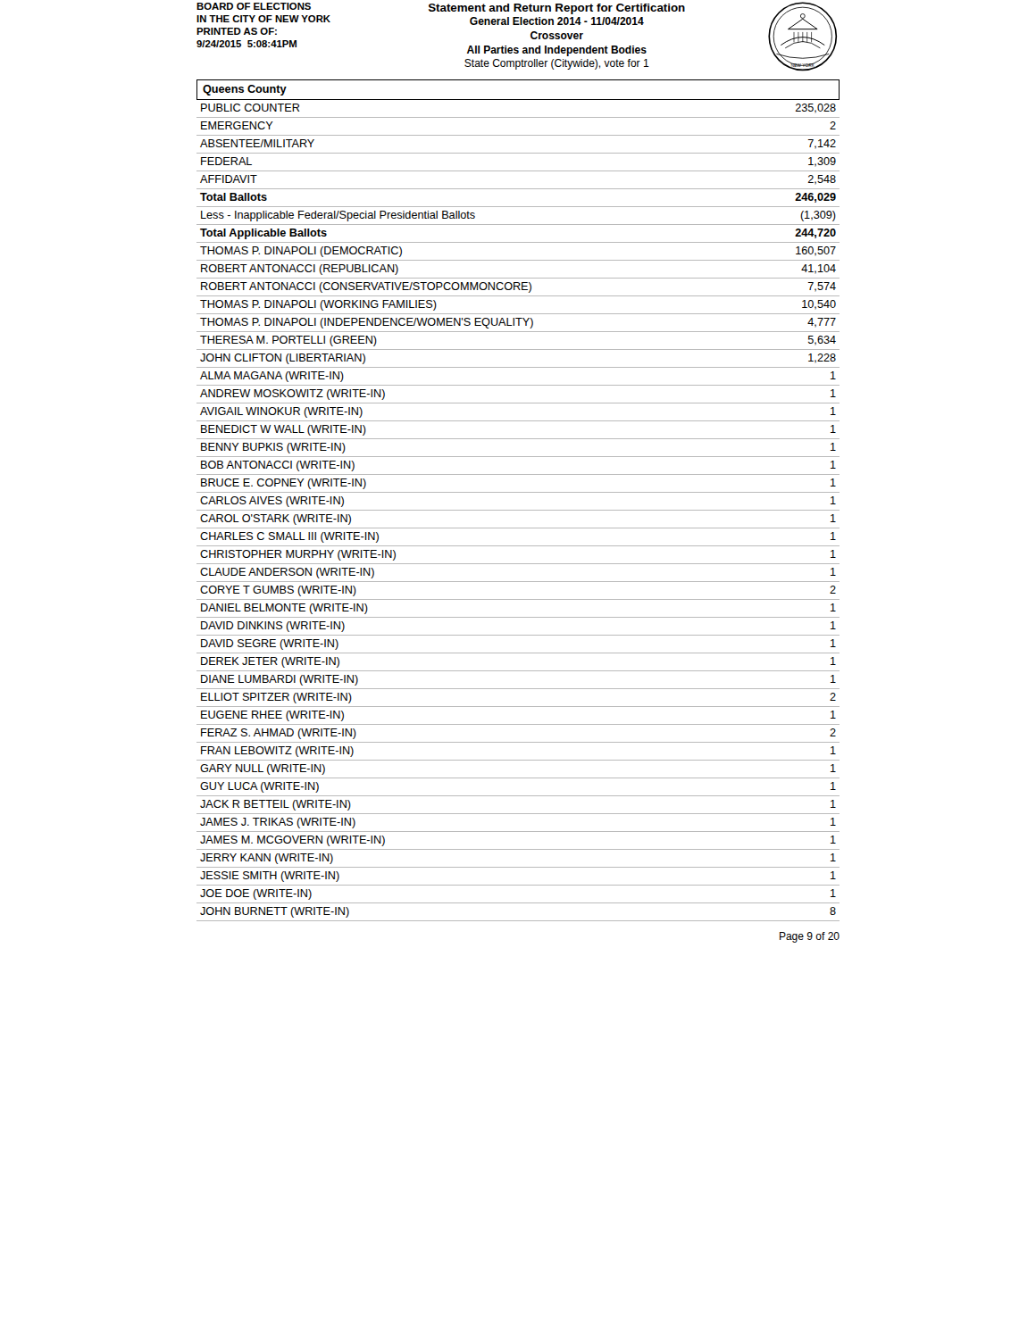BOARD OF ELECTIONS
IN THE CITY OF NEW YORK
PRINTED AS OF:
9/24/2015 5:08:41PM
Statement and Return Report for Certification
General Election 2014 - 11/04/2014
Crossover
All Parties and Independent Bodies
State Comptroller (Citywide), vote for 1
NEW YORK
Queens County
| PUBLIC COUNTER | 235,028 |
| EMERGENCY | 2 |
| ABSENTEE/MILITARY | 7,142 |
| FEDERAL | 1,309 |
| AFFIDAVIT | 2,548 |
| Total Ballots | 246,029 |
| Less - Inapplicable Federal/Special Presidential Ballots | (1,309) |
| Total Applicable Ballots | 244,720 |
| THOMAS P. DINAPOLI (DEMOCRATIC) | 160,507 |
| ROBERT ANTONACCI (REPUBLICAN) | 41,104 |
| ROBERT ANTONACCI (CONSERVATIVE/STOPCOMMONCORE) | 7,574 |
| THOMAS P. DINAPOLI (WORKING FAMILIES) | 10,540 |
| THOMAS P. DINAPOLI (INDEPENDENCE/WOMEN'S EQUALITY) | 4,777 |
| THERESA M. PORTELLI (GREEN) | 5,634 |
| JOHN CLIFTON (LIBERTARIAN) | 1,228 |
| ALMA MAGANA (WRITE-IN) | 1 |
| ANDREW MOSKOWITZ (WRITE-IN) | 1 |
| AVIGAIL WINOKUR (WRITE-IN) | 1 |
| BENEDICT W WALL (WRITE-IN) | 1 |
| BENNY BUPKIS (WRITE-IN) | 1 |
| BOB ANTONACCI (WRITE-IN) | 1 |
| BRUCE E. COPNEY (WRITE-IN) | 1 |
| CARLOS AIVES (WRITE-IN) | 1 |
| CAROL O'STARK (WRITE-IN) | 1 |
| CHARLES C SMALL III (WRITE-IN) | 1 |
| CHRISTOPHER MURPHY (WRITE-IN) | 1 |
| CLAUDE ANDERSON (WRITE-IN) | 1 |
| CORYE T GUMBS (WRITE-IN) | 2 |
| DANIEL BELMONTE (WRITE-IN) | 1 |
| DAVID DINKINS (WRITE-IN) | 1 |
| DAVID SEGRE (WRITE-IN) | 1 |
| DEREK JETER (WRITE-IN) | 1 |
| DIANE LUMBARDI (WRITE-IN) | 1 |
| ELLIOT SPITZER (WRITE-IN) | 2 |
| EUGENE RHEE (WRITE-IN) | 1 |
| FERAZ S. AHMAD (WRITE-IN) | 2 |
| FRAN LEBOWITZ (WRITE-IN) | 1 |
| GARY NULL (WRITE-IN) | 1 |
| GUY LUCA (WRITE-IN) | 1 |
| JACK R BETTEIL (WRITE-IN) | 1 |
| JAMES J. TRIKAS (WRITE-IN) | 1 |
| JAMES M. MCGOVERN (WRITE-IN) | 1 |
| JERRY KANN (WRITE-IN) | 1 |
| JESSIE SMITH (WRITE-IN) | 1 |
| JOE DOE (WRITE-IN) | 1 |
| JOHN BURNETT (WRITE-IN) | 8 |
Page 9 of 20